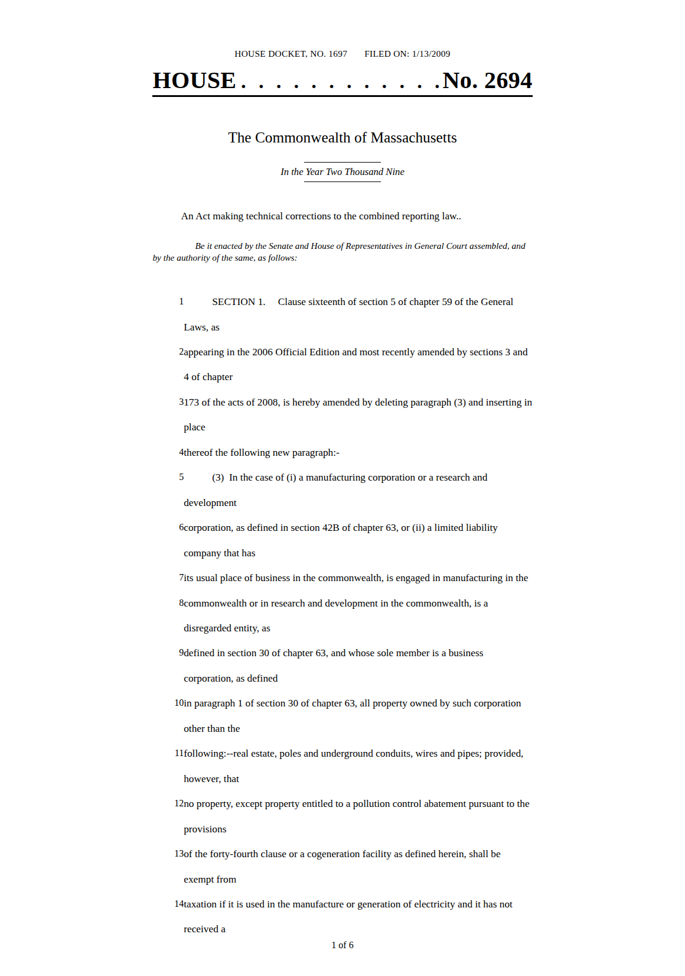HOUSE DOCKET, NO. 1697 FILED ON: 1/13/2009
HOUSE . . . . . . . . . . . . . . . No. 2694
The Commonwealth of Massachusetts
In the Year Two Thousand Nine
An Act making technical corrections to the combined reporting law..
Be it enacted by the Senate and House of Representatives in General Court assembled, and by the authority of the same, as follows:
| 1 | SECTION 1. Clause sixteenth of section 5 of chapter 59 of the General Laws, as |
| 2 | appearing in the 2006 Official Edition and most recently amended by sections 3 and 4 of chapter |
| 3 | 173 of the acts of 2008, is hereby amended by deleting paragraph (3) and inserting in place |
| 4 | thereof the following new paragraph:- |
| 5 | (3) In the case of (i) a manufacturing corporation or a research and development |
| 6 | corporation, as defined in section 42B of chapter 63, or (ii) a limited liability company that has |
| 7 | its usual place of business in the commonwealth, is engaged in manufacturing in the |
| 8 | commonwealth or in research and development in the commonwealth, is a disregarded entity, as |
| 9 | defined in section 30 of chapter 63, and whose sole member is a business corporation, as defined |
| 10 | in paragraph 1 of section 30 of chapter 63, all property owned by such corporation other than the |
| 11 | following:--real estate, poles and underground conduits, wires and pipes; provided, however, that |
| 12 | no property, except property entitled to a pollution control abatement pursuant to the provisions |
| 13 | of the forty-fourth clause or a cogeneration facility as defined herein, shall be exempt from |
| 14 | taxation if it is used in the manufacture or generation of electricity and it has not received a |
1 of 6